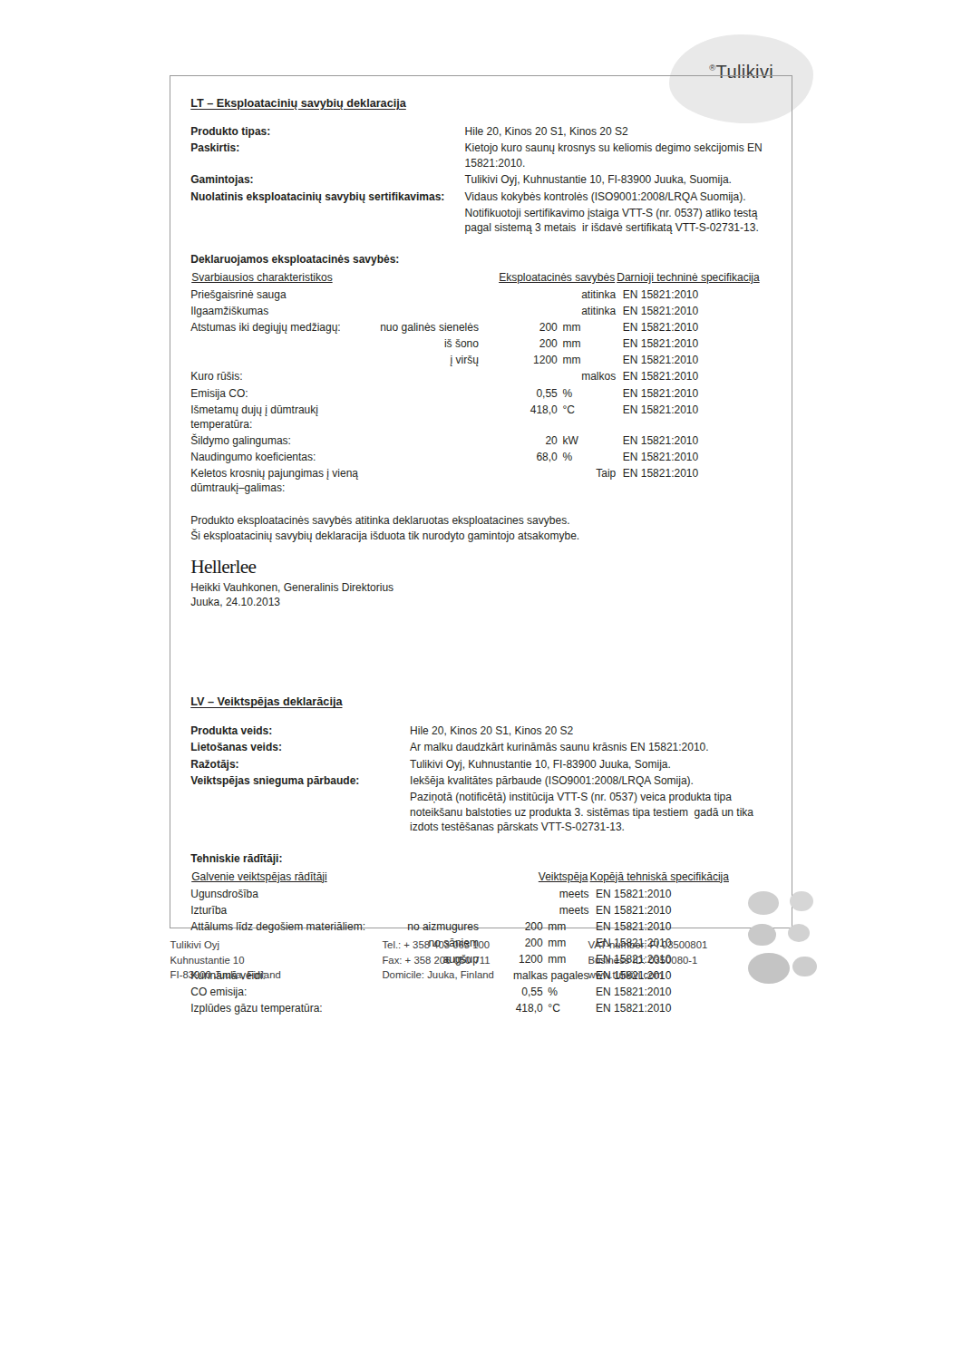®Tulikivi
LT – Eksploatacinių savybių deklaracija
| Produkto tipas: | Hile 20, Kinos 20 S1, Kinos 20 S2 |
| Paskirtis: | Kietojo kuro saunų krosnys su keliomis degimo sekcijomis EN 15821:2010. |
| Gamintojas: | Tulikivi Oyj, Kuhnustantie 10, FI-83900 Juuka, Suomija. |
| Nuolatinis eksploatacinių savybių sertifikavimas: | Vidaus kokybės kontrolės (ISO9001:2008/LRQA Suomija). |
| | Notifikuotoji sertifikavimo įstaiga VTT-S (nr. 0537) atliko testą pagal sistemą 3 metais ir išdavė sertifikatą VTT-S-02731-13. |
Deklaruojamos eksploatacinės savybės:
| Svarbiausios charakteristikos | | Eksploatacinės savybės | Darnioji techninė specifikacija |
| --- | --- | --- | --- |
| Priešgaisrinė sauga | | atitinka | EN 15821:2010 |
| Ilgaamžiškumas | | atitinka | EN 15821:2010 |
| Atstumas iki degiųjų medžiagų: | nuo galinės sienelės | 200 | mm | EN 15821:2010 |
| | iš šono | 200 | mm | EN 15821:2010 |
| | į viršų | 1200 | mm | EN 15821:2010 |
| Kuro rūšis: | | malkos | EN 15821:2010 |
| Emisija CO: | | 0,55 | % | EN 15821:2010 |
| Išmetamų dujų į dūmtraukį temperatūra: | | 418,0 | °C | EN 15821:2010 |
| Šildymo galingumas: | | 20 | kW | EN 15821:2010 |
| Naudingumo koeficientas: | | 68,0 | % | EN 15821:2010 |
| Keletos krosnių pajungimas į vieną dūmtraukį–galimas: | | Taip | EN 15821:2010 |
Produkto eksploatacinės savybės atitinka deklaruotas eksploatacines savybes.
Ši eksploatacinių savybių deklaracija išduota tik nurodyto gamintojo atsakomybe.
Hellerlee
Heikki Vauhkonen, Generalinis Direktorius
Juuka, 24.10.2013
LV – Veiktspējas deklarācija
| Produkta veids: | Hile 20, Kinos 20 S1, Kinos 20 S2 |
| Lietošanas veids: | Ar malku daudzkārt kurināmās saunu krāsnis EN 15821:2010. |
| Ražotājs: | Tulikivi Oyj, Kuhnustantie 10, FI-83900 Juuka, Somija. |
| Veiktspējas snieguma pārbaude: | Iekšēja kvalitātes pārbaude (ISO9001:2008/LRQA Somija). |
| | Paziņotā (notificētā) institūcija VTT-S (nr. 0537) veica produkta tipa noteikšanu balstoties uz produkta 3. sistēmas tipa testiem gadā un tika izdots testēšanas pārskats VTT-S-02731-13. |
Tehniskie rādītāji:
| Galvenie veiktspējas rādītāji | | Veiktspēja | Kopējā tehniskā specifikācija |
| --- | --- | --- | --- |
| Ugunsdrošība | | meets | EN 15821:2010 |
| Izturība | | meets | EN 15821:2010 |
| Attālums līdz degošiem materiāliem: | no aizmugures | 200 | mm | EN 15821:2010 |
| | no sāniem | 200 | mm | EN 15821:2010 |
| | augšup | 1200 | mm | EN 15821:2010 |
| Kurināmā veidi: | | malkas pagales | EN 15821:2010 |
| CO emisija: | | 0,55 | % | EN 15821:2010 |
| Izplūdes gāzu temperatūra: | | 418,0 | °C | EN 15821:2010 |
| Siltuma jauda: | | 20 | kW | EN 15821:2010 |
| Lietderības koeficients: | | 68,0 | % | EN 15821:2010 |
| Ir iespēja pievienot vairākus kamīnus pie viena dūmvada: | | Jā | EN 15821:2010 |
Produkta veiktspēja atbilst augstāk minētajiem rādītājiem.
Par šīs veiktspējas deklarācijas izsniegšanu pilnībā atbild ražotājs.
Hellerlee
Heikki Vauhkonen, Ģenerāldirektors
Juuka, 24.10.2013
| Tulikivi Oyj Kuhnustantie 10 FI-83900 Juuka, Finland | Tel.: + 358 403 063 100 Fax: + 358 206 050 711 Domicile: Juuka, Finland | VAT-number: FI 03500801 Business ID: 0350080-1 www.tulikivi.com |